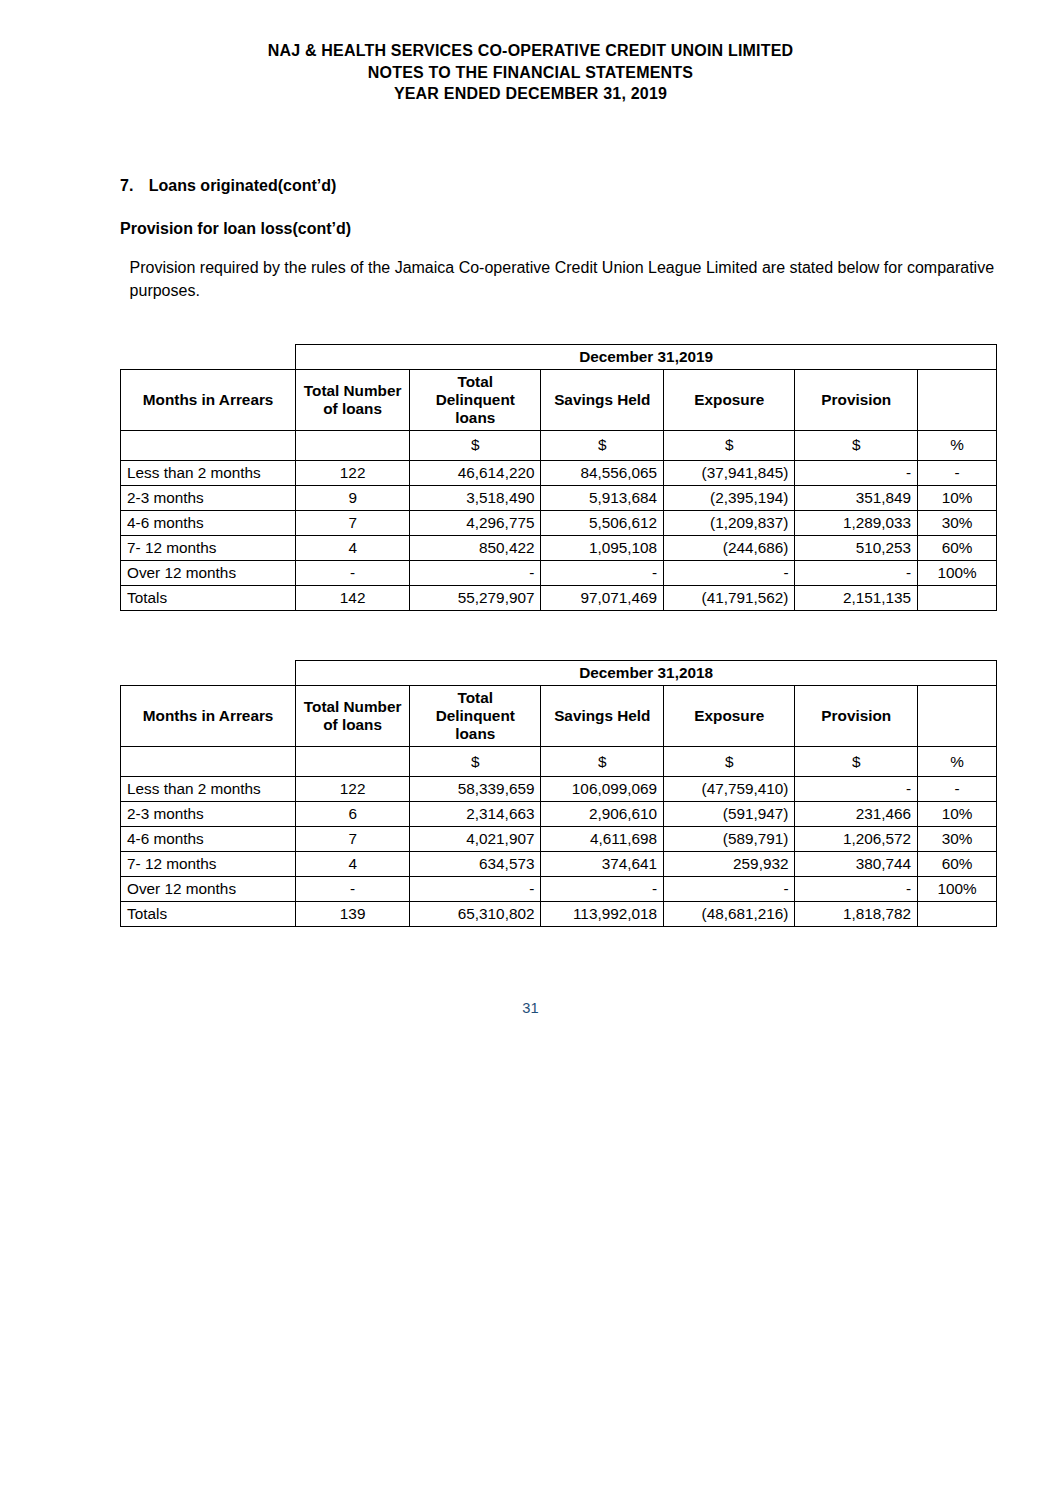NAJ & HEALTH SERVICES CO-OPERATIVE CREDIT UNOIN LIMITED
NOTES TO THE FINANCIAL STATEMENTS
YEAR ENDED DECEMBER 31, 2019
7. Loans originated(cont’d)
Provision for loan loss(cont’d)
Provision required by the rules of the Jamaica Co-operative Credit Union League Limited are stated below for comparative purposes.
| | December 31,2019 |
| Months in Arrears | Total Number of loans | Total Delinquent loans | Savings Held | Exposure | Provision | |
| | | $ | $ | $ | $ | % |
| Less than 2 months | 122 | 46,614,220 | 84,556,065 | (37,941,845) | - | - |
| 2-3 months | 9 | 3,518,490 | 5,913,684 | (2,395,194) | 351,849 | 10% |
| 4-6 months | 7 | 4,296,775 | 5,506,612 | (1,209,837) | 1,289,033 | 30% |
| 7- 12 months | 4 | 850,422 | 1,095,108 | (244,686) | 510,253 | 60% |
| Over 12 months | - | - | - | - | - | 100% |
| Totals | 142 | 55,279,907 | 97,071,469 | (41,791,562) | 2,151,135 | |
| | December 31,2018 |
| Months in Arrears | Total Number of loans | Total Delinquent loans | Savings Held | Exposure | Provision | |
| | | $ | $ | $ | $ | % |
| Less than 2 months | 122 | 58,339,659 | 106,099,069 | (47,759,410) | - | - |
| 2-3 months | 6 | 2,314,663 | 2,906,610 | (591,947) | 231,466 | 10% |
| 4-6 months | 7 | 4,021,907 | 4,611,698 | (589,791) | 1,206,572 | 30% |
| 7- 12 months | 4 | 634,573 | 374,641 | 259,932 | 380,744 | 60% |
| Over 12 months | - | - | - | - | - | 100% |
| Totals | 139 | 65,310,802 | 113,992,018 | (48,681,216) | 1,818,782 | |
31